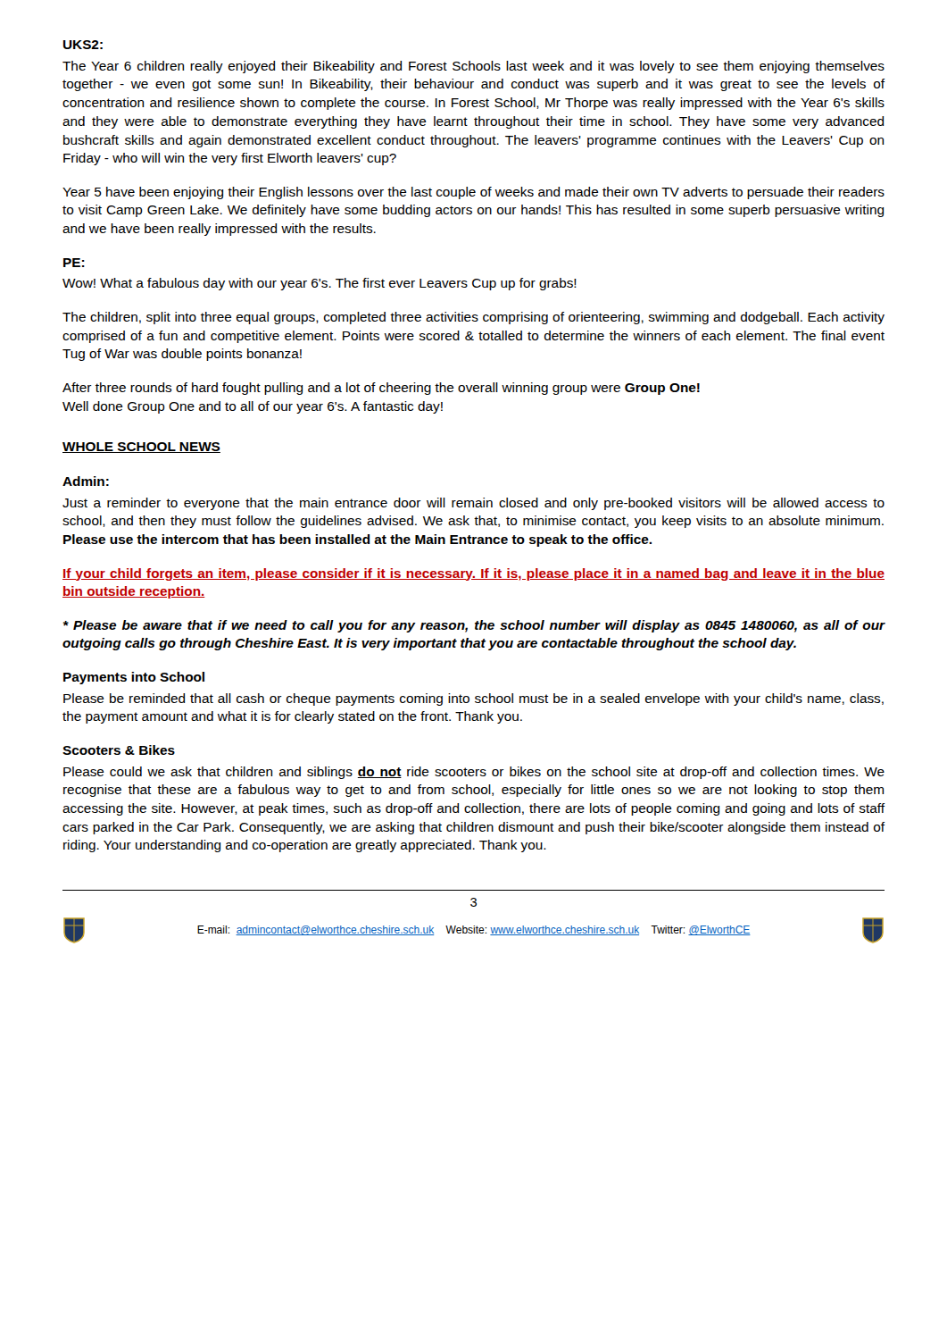UKS2:
The Year 6 children really enjoyed their Bikeability and Forest Schools last week and it was lovely to see them enjoying themselves together - we even got some sun! In Bikeability, their behaviour and conduct was superb and it was great to see the levels of concentration and resilience shown to complete the course. In Forest School, Mr Thorpe was really impressed with the Year 6's skills and they were able to demonstrate everything they have learnt throughout their time in school. They have some very advanced bushcraft skills and again demonstrated excellent conduct throughout. The leavers' programme continues with the Leavers' Cup on Friday - who will win the very first Elworth leavers' cup?
Year 5 have been enjoying their English lessons over the last couple of weeks and made their own TV adverts to persuade their readers to visit Camp Green Lake. We definitely have some budding actors on our hands! This has resulted in some superb persuasive writing and we have been really impressed with the results.
PE:
Wow! What a fabulous day with our year 6's. The first ever Leavers Cup up for grabs!
The children, split into three equal groups, completed three activities comprising of orienteering, swimming and dodgeball. Each activity comprised of a fun and competitive element. Points were scored & totalled to determine the winners of each element. The final event Tug of War was double points bonanza!
After three rounds of hard fought pulling and a lot of cheering the overall winning group were Group One!
Well done Group One and to all of our year 6's. A fantastic day!
WHOLE SCHOOL NEWS
Admin:
Just a reminder to everyone that the main entrance door will remain closed and only pre-booked visitors will be allowed access to school, and then they must follow the guidelines advised. We ask that, to minimise contact, you keep visits to an absolute minimum. Please use the intercom that has been installed at the Main Entrance to speak to the office.
If your child forgets an item, please consider if it is necessary. If it is, please place it in a named bag and leave it in the blue bin outside reception.
* Please be aware that if we need to call you for any reason, the school number will display as 0845 1480060, as all of our outgoing calls go through Cheshire East. It is very important that you are contactable throughout the school day.
Payments into School
Please be reminded that all cash or cheque payments coming into school must be in a sealed envelope with your child's name, class, the payment amount and what it is for clearly stated on the front. Thank you.
Scooters & Bikes
Please could we ask that children and siblings do not ride scooters or bikes on the school site at drop-off and collection times. We recognise that these are a fabulous way to get to and from school, especially for little ones so we are not looking to stop them accessing the site. However, at peak times, such as drop-off and collection, there are lots of people coming and going and lots of staff cars parked in the Car Park. Consequently, we are asking that children dismount and push their bike/scooter alongside them instead of riding. Your understanding and co-operation are greatly appreciated. Thank you.
3
E-mail: admincontact@elworthce.cheshire.sch.uk Website: www.elworthce.cheshire.sch.uk Twitter: @ElworthCE